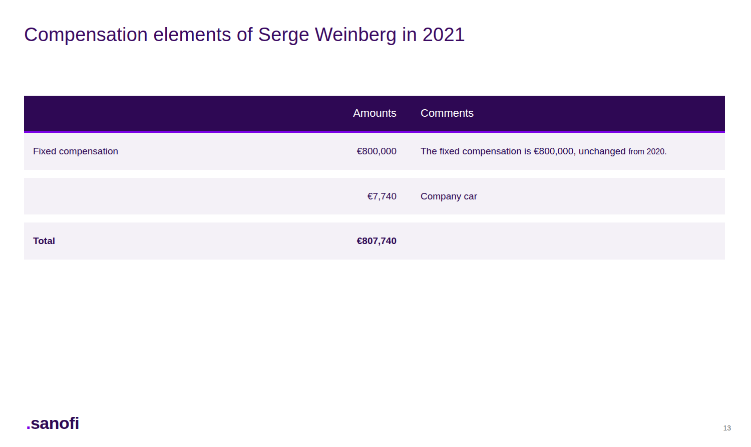Compensation elements of Serge Weinberg in 2021
| | Amounts | Comments |
| --- | --- | --- |
| Fixed compensation | €800,000 | The fixed compensation is €800,000, unchanged from 2020. |
| | €7,740 | Company car |
| Total | €807,740 | |
. sanofi
13